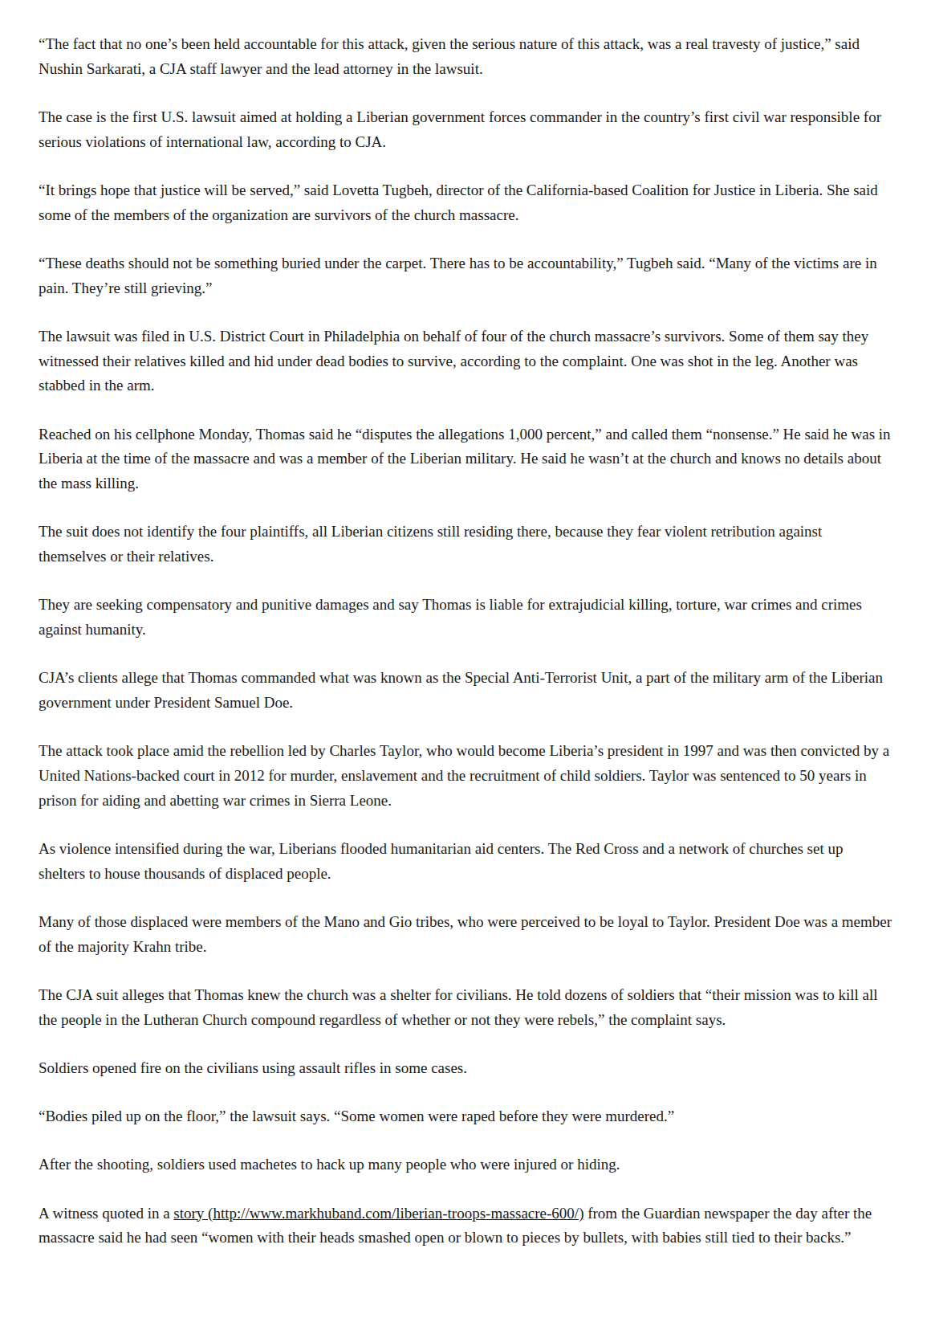“The fact that no one’s been held accountable for this attack, given the serious nature of this attack, was a real travesty of justice,” said Nushin Sarkarati, a CJA staff lawyer and the lead attorney in the lawsuit.
The case is the first U.S. lawsuit aimed at holding a Liberian government forces commander in the country’s first civil war responsible for serious violations of international law, according to CJA.
“It brings hope that justice will be served,” said Lovetta Tugbeh, director of the California-based Coalition for Justice in Liberia. She said some of the members of the organization are survivors of the church massacre.
“These deaths should not be something buried under the carpet. There has to be accountability,” Tugbeh said. “Many of the victims are in pain. They’re still grieving.”
The lawsuit was filed in U.S. District Court in Philadelphia on behalf of four of the church massacre’s survivors. Some of them say they witnessed their relatives killed and hid under dead bodies to survive, according to the complaint. One was shot in the leg. Another was stabbed in the arm.
Reached on his cellphone Monday, Thomas said he “disputes the allegations 1,000 percent,” and called them “nonsense.” He said he was in Liberia at the time of the massacre and was a member of the Liberian military. He said he wasn’t at the church and knows no details about the mass killing.
The suit does not identify the four plaintiffs, all Liberian citizens still residing there, because they fear violent retribution against themselves or their relatives.
They are seeking compensatory and punitive damages and say Thomas is liable for extrajudicial killing, torture, war crimes and crimes against humanity.
CJA’s clients allege that Thomas commanded what was known as the Special Anti-Terrorist Unit, a part of the military arm of the Liberian government under President Samuel Doe.
The attack took place amid the rebellion led by Charles Taylor, who would become Liberia’s president in 1997 and was then convicted by a United Nations-backed court in 2012 for murder, enslavement and the recruitment of child soldiers. Taylor was sentenced to 50 years in prison for aiding and abetting war crimes in Sierra Leone.
As violence intensified during the war, Liberians flooded humanitarian aid centers. The Red Cross and a network of churches set up shelters to house thousands of displaced people.
Many of those displaced were members of the Mano and Gio tribes, who were perceived to be loyal to Taylor. President Doe was a member of the majority Krahn tribe.
The CJA suit alleges that Thomas knew the church was a shelter for civilians. He told dozens of soldiers that “their mission was to kill all the people in the Lutheran Church compound regardless of whether or not they were rebels,” the complaint says.
Soldiers opened fire on the civilians using assault rifles in some cases.
“Bodies piled up on the floor,” the lawsuit says. “Some women were raped before they were murdered.”
After the shooting, soldiers used machetes to hack up many people who were injured or hiding.
A witness quoted in a story (http://www.markhuband.com/liberian-troops-massacre-600/) from the Guardian newspaper the day after the massacre said he had seen “women with their heads smashed open or blown to pieces by bullets, with babies still tied to their backs.”